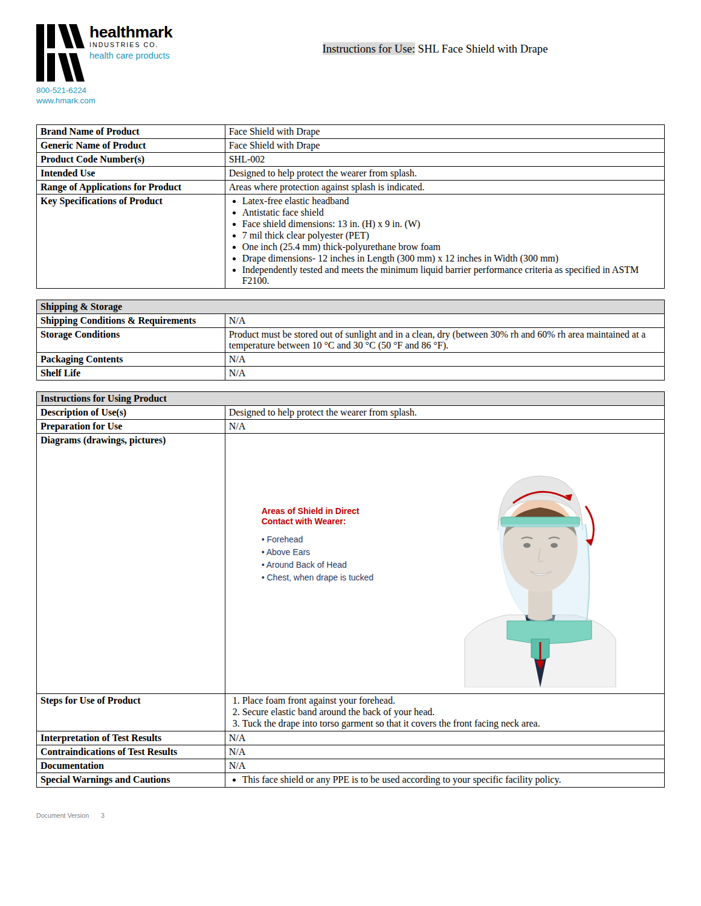healthmark
INDUSTRIES CO.
health care products
800-521-6224
www.hmark.com
Instructions for Use: SHL Face Shield with Drape
| Brand Name of Product | Face Shield with Drape |
| Generic Name of Product | Face Shield with Drape |
| Product Code Number(s) | SHL-002 |
| Intended Use | Designed to help protect the wearer from splash. |
| Range of Applications for Product | Areas where protection against splash is indicated. |
| Key Specifications of Product | Latex-free elastic headband Antistatic face shield Face shield dimensions: 13 in. (H) x 9 in. (W) 7 mil thick clear polyester (PET) One inch (25.4 mm) thick-polyurethane brow foam Drape dimensions- 12 inches in Length (300 mm) x 12 inches in Width (300 mm) Independently tested and meets the minimum liquid barrier performance criteria as specified in ASTM F2100. |
| Shipping & Storage |
| Shipping Conditions & Requirements | N/A |
| Storage Conditions | Product must be stored out of sunlight and in a clean, dry (between 30% rh and 60% rh area maintained at a temperature between 10 °C and 30 °C (50 °F and 86 °F). |
| Packaging Contents | N/A |
| Shelf Life | N/A |
| Instructions for Using Product |
| Description of Use(s) | Designed to help protect the wearer from splash. |
| Preparation for Use | N/A |
| Diagrams (drawings, pictures) | Areas of Shield in Direct Contact with Wearer: • Forehead • Above Ears • Around Back of Head • Chest, when drape is tucked |
| Steps for Use of Product | Place foam front against your forehead. Secure elastic band around the back of your head. Tuck the drape into torso garment so that it covers the front facing neck area. |
| Interpretation of Test Results | N/A |
| Contraindications of Test Results | N/A |
| Documentation | N/A |
| Special Warnings and Cautions | This face shield or any PPE is to be used according to your specific facility policy. |
Document Version3